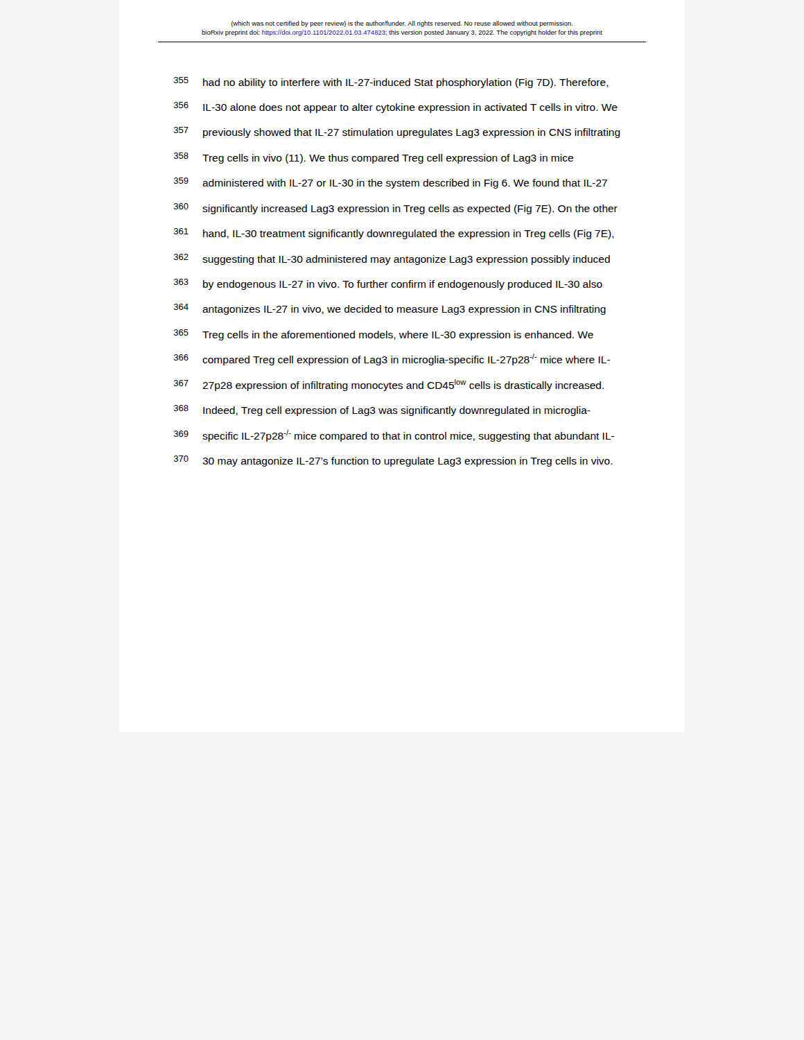(which was not certified by peer review) is the author/funder. All rights reserved. No reuse allowed without permission.
bioRxiv preprint doi: https://doi.org/10.1101/2022.01.03.474823; this version posted January 3, 2022. The copyright holder for this preprint
had no ability to interfere with IL-27-induced Stat phosphorylation (Fig 7D). Therefore,
IL-30 alone does not appear to alter cytokine expression in activated T cells in vitro. We
previously showed that IL-27 stimulation upregulates Lag3 expression in CNS infiltrating
Treg cells in vivo (11). We thus compared Treg cell expression of Lag3 in mice
administered with IL-27 or IL-30 in the system described in Fig 6. We found that IL-27
significantly increased Lag3 expression in Treg cells as expected (Fig 7E). On the other
hand, IL-30 treatment significantly downregulated the expression in Treg cells (Fig 7E),
suggesting that IL-30 administered may antagonize Lag3 expression possibly induced
by endogenous IL-27 in vivo. To further confirm if endogenously produced IL-30 also
antagonizes IL-27 in vivo, we decided to measure Lag3 expression in CNS infiltrating
Treg cells in the aforementioned models, where IL-30 expression is enhanced. We
compared Treg cell expression of Lag3 in microglia-specific IL-27p28-/- mice where IL-
27p28 expression of infiltrating monocytes and CD45low cells is drastically increased.
Indeed, Treg cell expression of Lag3 was significantly downregulated in microglia-
specific IL-27p28-/- mice compared to that in control mice, suggesting that abundant IL-
30 may antagonize IL-27’s function to upregulate Lag3 expression in Treg cells in vivo.